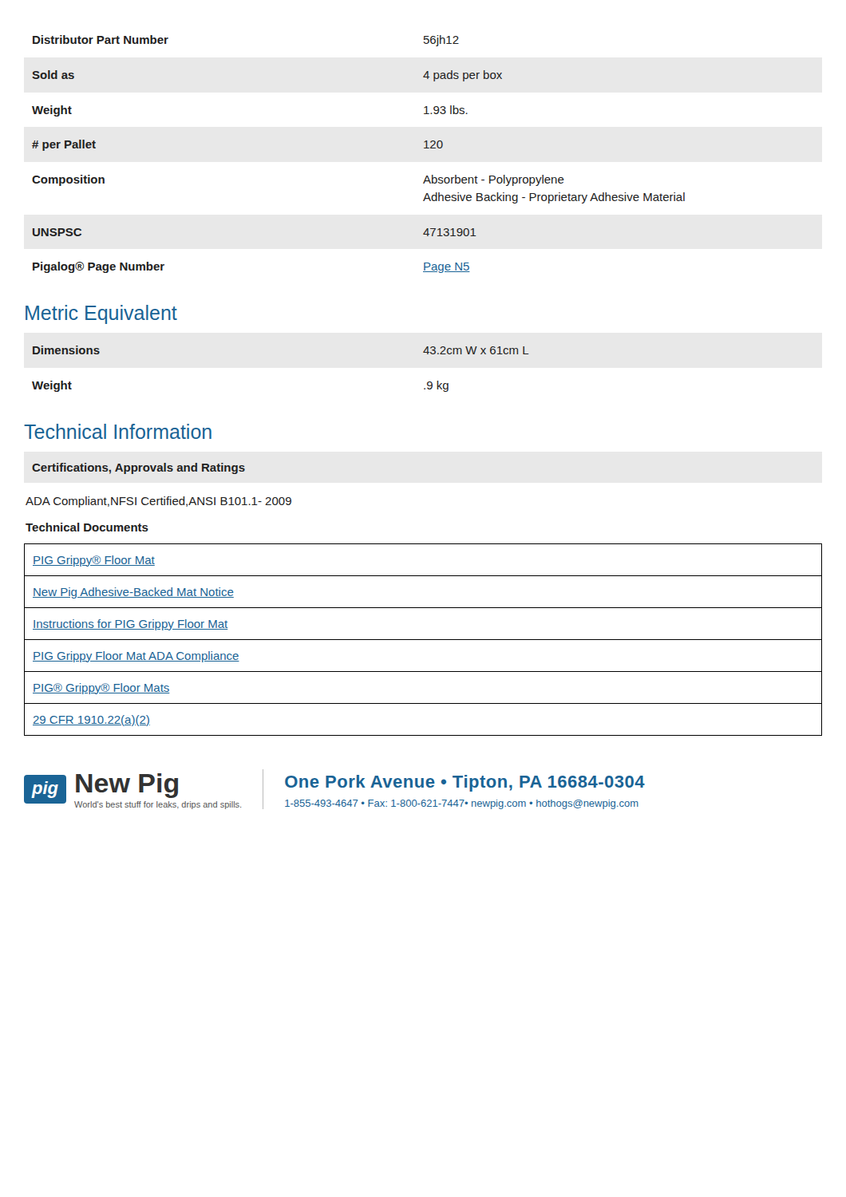| Distributor Part Number | 56jh12 |
| Sold as | 4 pads per box |
| Weight | 1.93 lbs. |
| # per Pallet | 120 |
| Composition | Absorbent - Polypropylene Adhesive Backing - Proprietary Adhesive Material |
| UNSPSC | 47131901 |
| Pigalog® Page Number | Page N5 |
Metric Equivalent
| Dimensions | 43.2cm W x 61cm L |
| Weight | .9 kg |
Technical Information
Certifications, Approvals and Ratings
ADA Compliant,NFSI Certified,ANSI B101.1- 2009
Technical Documents
| PIG Grippy® Floor Mat |
| New Pig Adhesive-Backed Mat Notice |
| Instructions for PIG Grippy Floor Mat |
| PIG Grippy Floor Mat ADA Compliance |
| PIG® Grippy® Floor Mats |
| 29 CFR 1910.22(a)(2) |
pig
New Pig
World's best stuff for leaks, drips and spills.
One Pork Avenue • Tipton, PA 16684-0304
1-855-493-4647 • Fax: 1-800-621-7447• newpig.com • hothogs@newpig.com